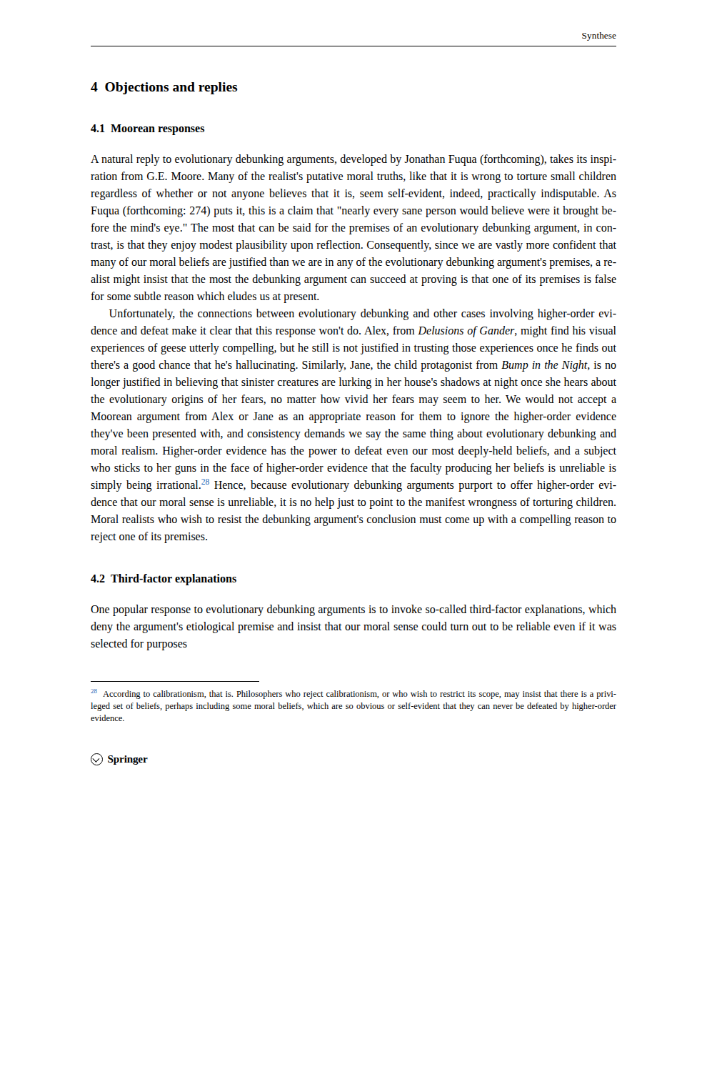Synthese
4 Objections and replies
4.1 Moorean responses
A natural reply to evolutionary debunking arguments, developed by Jonathan Fuqua (forthcoming), takes its inspiration from G.E. Moore. Many of the realist's putative moral truths, like that it is wrong to torture small children regardless of whether or not anyone believes that it is, seem self-evident, indeed, practically indisputable. As Fuqua (forthcoming: 274) puts it, this is a claim that "nearly every sane person would believe were it brought before the mind's eye." The most that can be said for the premises of an evolutionary debunking argument, in contrast, is that they enjoy modest plausibility upon reflection. Consequently, since we are vastly more confident that many of our moral beliefs are justified than we are in any of the evolutionary debunking argument's premises, a realist might insist that the most the debunking argument can succeed at proving is that one of its premises is false for some subtle reason which eludes us at present.
Unfortunately, the connections between evolutionary debunking and other cases involving higher-order evidence and defeat make it clear that this response won't do. Alex, from Delusions of Gander, might find his visual experiences of geese utterly compelling, but he still is not justified in trusting those experiences once he finds out there's a good chance that he's hallucinating. Similarly, Jane, the child protagonist from Bump in the Night, is no longer justified in believing that sinister creatures are lurking in her house's shadows at night once she hears about the evolutionary origins of her fears, no matter how vivid her fears may seem to her. We would not accept a Moorean argument from Alex or Jane as an appropriate reason for them to ignore the higher-order evidence they've been presented with, and consistency demands we say the same thing about evolutionary debunking and moral realism. Higher-order evidence has the power to defeat even our most deeply-held beliefs, and a subject who sticks to her guns in the face of higher-order evidence that the faculty producing her beliefs is unreliable is simply being irrational.28 Hence, because evolutionary debunking arguments purport to offer higher-order evidence that our moral sense is unreliable, it is no help just to point to the manifest wrongness of torturing children. Moral realists who wish to resist the debunking argument's conclusion must come up with a compelling reason to reject one of its premises.
4.2 Third-factor explanations
One popular response to evolutionary debunking arguments is to invoke so-called third-factor explanations, which deny the argument's etiological premise and insist that our moral sense could turn out to be reliable even if it was selected for purposes
28 According to calibrationism, that is. Philosophers who reject calibrationism, or who wish to restrict its scope, may insist that there is a privileged set of beliefs, perhaps including some moral beliefs, which are so obvious or self-evident that they can never be defeated by higher-order evidence.
Springer